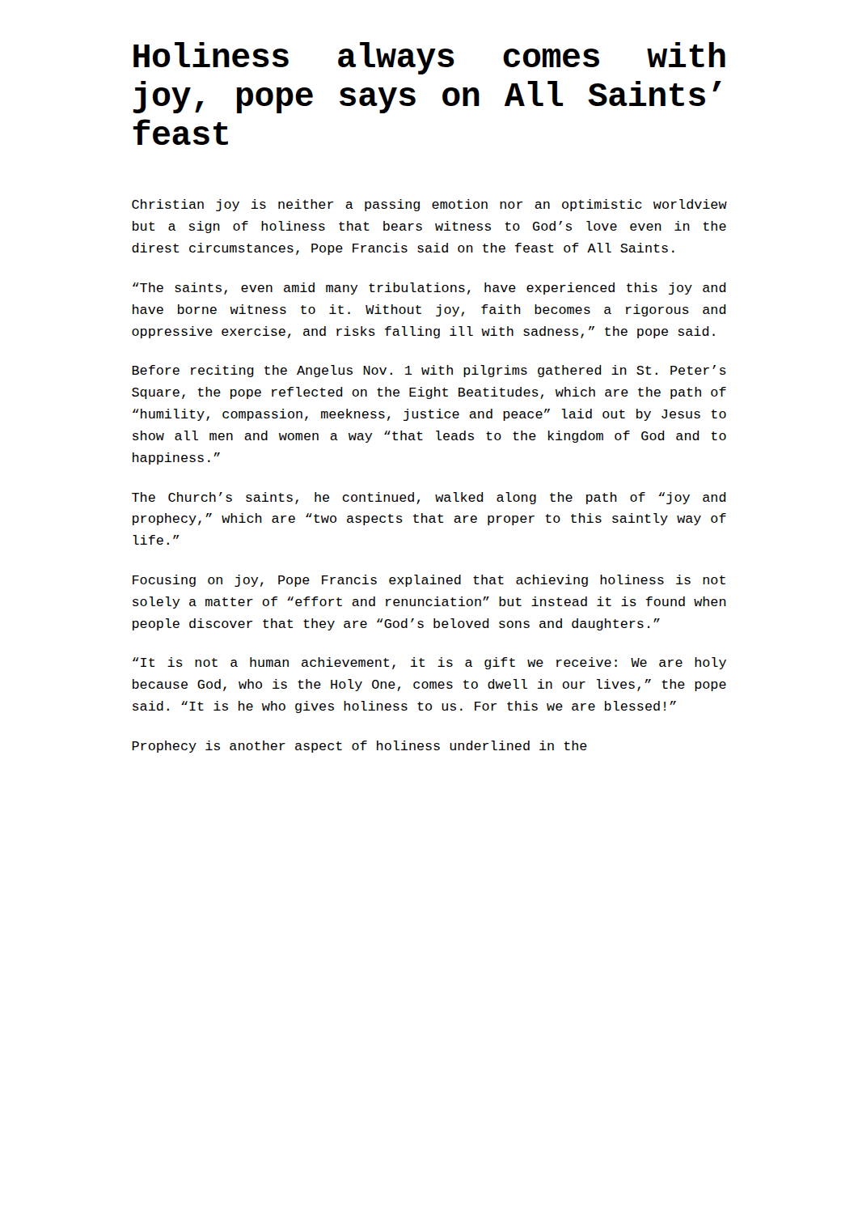Holiness always comes with joy, pope says on All Saints’ feast
Christian joy is neither a passing emotion nor an optimistic worldview but a sign of holiness that bears witness to God’s love even in the direst circumstances, Pope Francis said on the feast of All Saints.
“The saints, even amid many tribulations, have experienced this joy and have borne witness to it. Without joy, faith becomes a rigorous and oppressive exercise, and risks falling ill with sadness,” the pope said.
Before reciting the Angelus Nov. 1 with pilgrims gathered in St. Peter’s Square, the pope reflected on the Eight Beatitudes, which are the path of “humility, compassion, meekness, justice and peace” laid out by Jesus to show all men and women a way “that leads to the kingdom of God and to happiness.”
The Church’s saints, he continued, walked along the path of “joy and prophecy,” which are “two aspects that are proper to this saintly way of life.”
Focusing on joy, Pope Francis explained that achieving holiness is not solely a matter of “effort and renunciation” but instead it is found when people discover that they are “God’s beloved sons and daughters.”
“It is not a human achievement, it is a gift we receive: We are holy because God, who is the Holy One, comes to dwell in our lives,” the pope said. “It is he who gives holiness to us. For this we are blessed!”
Prophecy is another aspect of holiness underlined in the